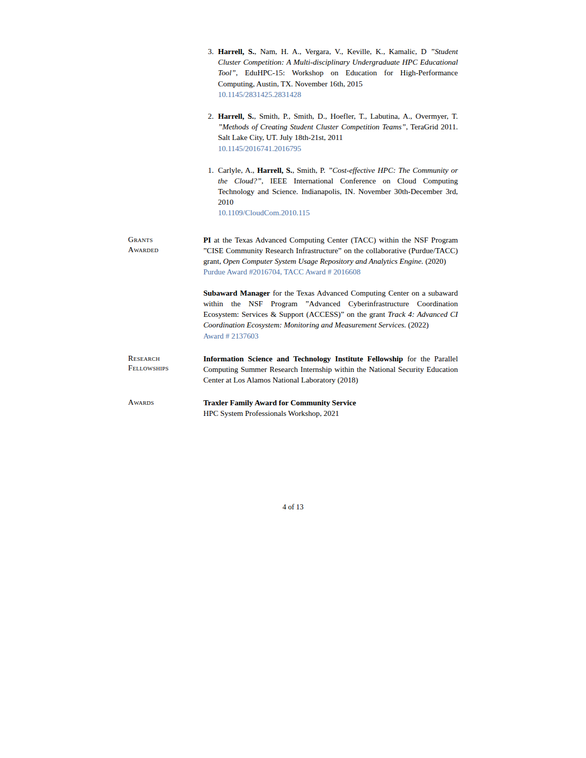3. Harrell, S., Nam, H. A., Vergara, V., Keville, K., Kamalic, D ”Student Cluster Competition: A Multi-disciplinary Undergraduate HPC Educational Tool”, EduHPC-15: Workshop on Education for High-Performance Computing, Austin, TX. November 16th, 2015 10.1145/2831425.2831428
2. Harrell, S., Smith, P., Smith, D., Hoefler, T., Labutina, A., Overmyer, T. ”Methods of Creating Student Cluster Competition Teams”, TeraGrid 2011. Salt Lake City, UT. July 18th-21st, 2011 10.1145/2016741.2016795
1. Carlyle, A., Harrell, S., Smith, P. ”Cost-effective HPC: The Community or the Cloud?”, IEEE International Conference on Cloud Computing Technology and Science. Indianapolis, IN. November 30th-December 3rd, 2010 10.1109/CloudCom.2010.115
Grants
Awarded
PI at the Texas Advanced Computing Center (TACC) within the NSF Program ”CISE Community Research Infrastructure” on the collaborative (Purdue/TACC) grant, Open Computer System Usage Repository and Analytics Engine. (2020)
Purdue Award #2016704, TACC Award # 2016608
Subaward Manager for the Texas Advanced Computing Center on a subaward within the NSF Program ”Advanced Cyberinfrastructure Coordination Ecosystem: Services & Support (ACCESS)” on the grant Track 4: Advanced CI Coordination Ecosystem: Monitoring and Measurement Services. (2022)
Award # 2137603
Research
Fellowships
Information Science and Technology Institute Fellowship for the Parallel Computing Summer Research Internship within the National Security Education Center at Los Alamos National Laboratory (2018)
Awards
Traxler Family Award for Community Service
HPC System Professionals Workshop, 2021
4 of 13